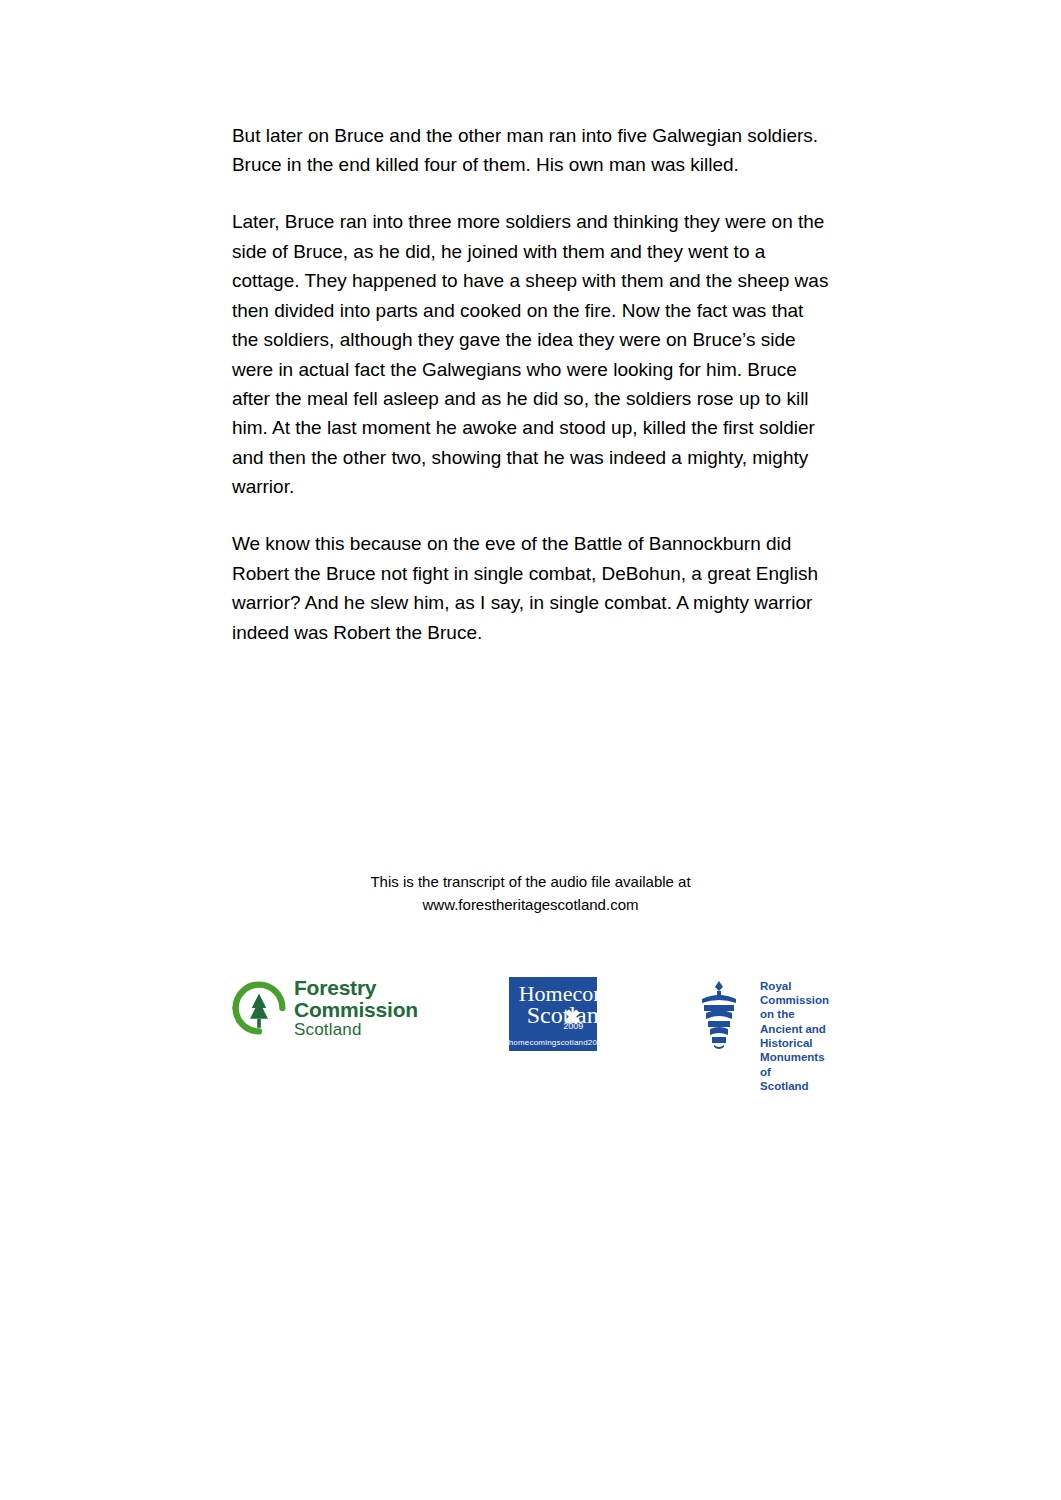But later on Bruce and the other man ran into five Galwegian soldiers. Bruce in the end killed four of them. His own man was killed.
Later, Bruce ran into three more soldiers and thinking they were on the side of Bruce, as he did, he joined with them and they went to a cottage. They happened to have a sheep with them and the sheep was then divided into parts and cooked on the fire. Now the fact was that the soldiers, although they gave the idea they were on Bruce’s side were in actual fact the Galwegians who were looking for him. Bruce after the meal fell asleep and as he did so, the soldiers rose up to kill him. At the last moment he awoke and stood up, killed the first soldier and then the other two, showing that he was indeed a mighty, mighty warrior.
We know this because on the eve of the Battle of Bannockburn did Robert the Bruce not fight in single combat, DeBohun, a great English warrior? And he slew him, as I say, in single combat. A mighty warrior indeed was Robert the Bruce.
This is the transcript of the audio file available at
www.forestheritagescotland.com
Forestry Commission
Scotland
Homecoming Scotland ✖ 2009 homecomingscotland2009.com
Royal
Commission on the
Ancient and
Historical
Monuments of
Scotland